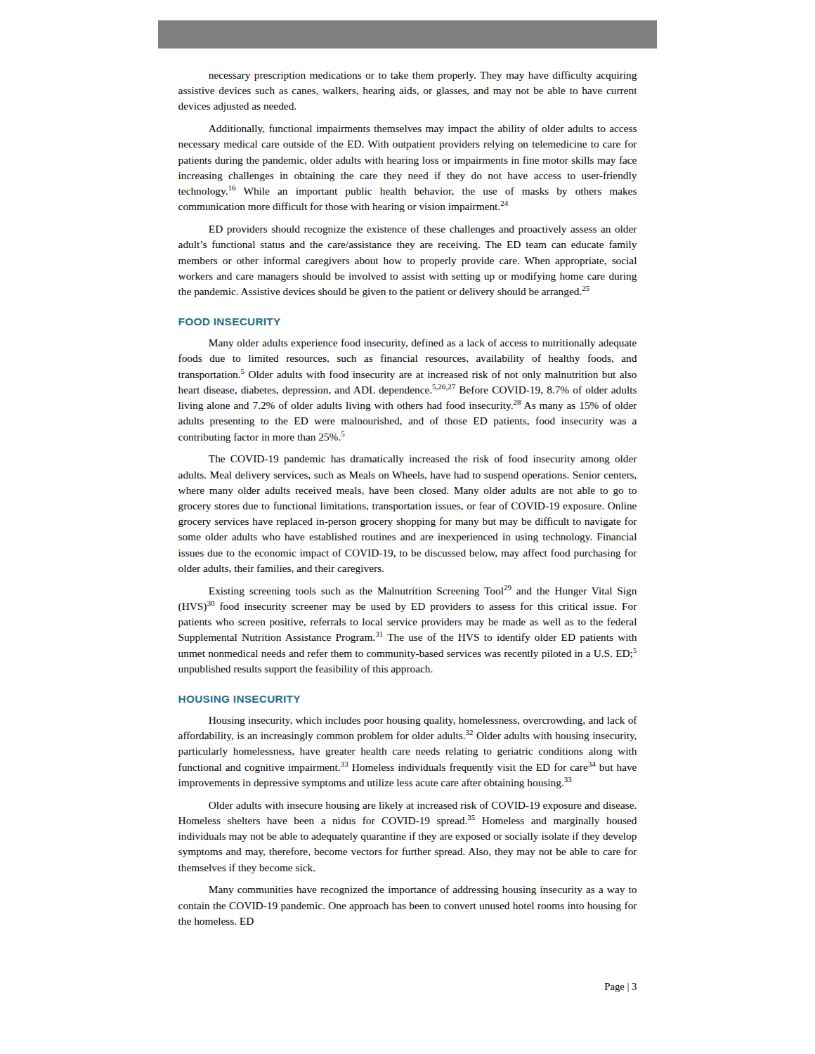necessary prescription medications or to take them properly. They may have difficulty acquiring assistive devices such as canes, walkers, hearing aids, or glasses, and may not be able to have current devices adjusted as needed.
Additionally, functional impairments themselves may impact the ability of older adults to access necessary medical care outside of the ED. With outpatient providers relying on telemedicine to care for patients during the pandemic, older adults with hearing loss or impairments in fine motor skills may face increasing challenges in obtaining the care they need if they do not have access to user-friendly technology.16 While an important public health behavior, the use of masks by others makes communication more difficult for those with hearing or vision impairment.24
ED providers should recognize the existence of these challenges and proactively assess an older adult’s functional status and the care/assistance they are receiving. The ED team can educate family members or other informal caregivers about how to properly provide care. When appropriate, social workers and care managers should be involved to assist with setting up or modifying home care during the pandemic. Assistive devices should be given to the patient or delivery should be arranged.25
FOOD INSECURITY
Many older adults experience food insecurity, defined as a lack of access to nutritionally adequate foods due to limited resources, such as financial resources, availability of healthy foods, and transportation.5 Older adults with food insecurity are at increased risk of not only malnutrition but also heart disease, diabetes, depression, and ADL dependence.5,26,27 Before COVID-19, 8.7% of older adults living alone and 7.2% of older adults living with others had food insecurity.28 As many as 15% of older adults presenting to the ED were malnourished, and of those ED patients, food insecurity was a contributing factor in more than 25%.5
The COVID-19 pandemic has dramatically increased the risk of food insecurity among older adults. Meal delivery services, such as Meals on Wheels, have had to suspend operations. Senior centers, where many older adults received meals, have been closed. Many older adults are not able to go to grocery stores due to functional limitations, transportation issues, or fear of COVID-19 exposure. Online grocery services have replaced in-person grocery shopping for many but may be difficult to navigate for some older adults who have established routines and are inexperienced in using technology. Financial issues due to the economic impact of COVID-19, to be discussed below, may affect food purchasing for older adults, their families, and their caregivers.
Existing screening tools such as the Malnutrition Screening Tool29 and the Hunger Vital Sign (HVS)30 food insecurity screener may be used by ED providers to assess for this critical issue. For patients who screen positive, referrals to local service providers may be made as well as to the federal Supplemental Nutrition Assistance Program.31 The use of the HVS to identify older ED patients with unmet nonmedical needs and refer them to community-based services was recently piloted in a U.S. ED;5 unpublished results support the feasibility of this approach.
HOUSING INSECURITY
Housing insecurity, which includes poor housing quality, homelessness, overcrowding, and lack of affordability, is an increasingly common problem for older adults.32 Older adults with housing insecurity, particularly homelessness, have greater health care needs relating to geriatric conditions along with functional and cognitive impairment.33 Homeless individuals frequently visit the ED for care34 but have improvements in depressive symptoms and utilize less acute care after obtaining housing.33
Older adults with insecure housing are likely at increased risk of COVID-19 exposure and disease. Homeless shelters have been a nidus for COVID-19 spread.35 Homeless and marginally housed individuals may not be able to adequately quarantine if they are exposed or socially isolate if they develop symptoms and may, therefore, become vectors for further spread. Also, they may not be able to care for themselves if they become sick.
Many communities have recognized the importance of addressing housing insecurity as a way to contain the COVID-19 pandemic. One approach has been to convert unused hotel rooms into housing for the homeless. ED
Page | 3